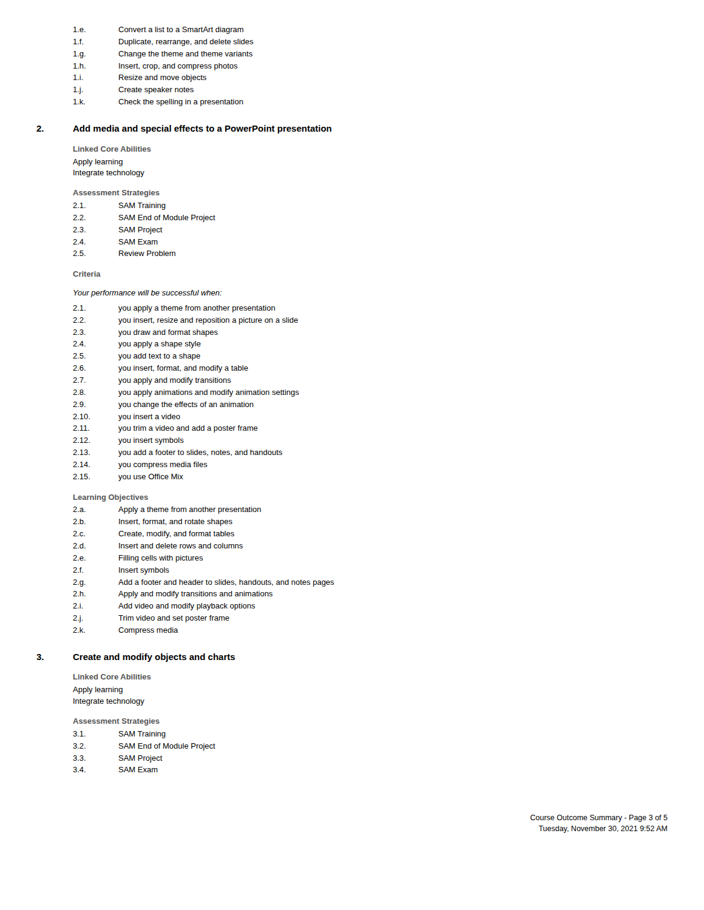| 1.e. | Convert a list to a SmartArt diagram |
| 1.f. | Duplicate, rearrange, and delete slides |
| 1.g. | Change the theme and theme variants |
| 1.h. | Insert, crop, and compress photos |
| 1.i. | Resize and move objects |
| 1.j. | Create speaker notes |
| 1.k. | Check the spelling in a presentation |
2. Add media and special effects to a PowerPoint presentation
Linked Core Abilities
Apply learning
Integrate technology
Assessment Strategies
| 2.1. | SAM Training |
| 2.2. | SAM End of Module Project |
| 2.3. | SAM Project |
| 2.4. | SAM Exam |
| 2.5. | Review Problem |
Criteria
Your performance will be successful when:
| 2.1. | you apply a theme from another presentation |
| 2.2. | you insert, resize and reposition a picture on a slide |
| 2.3. | you draw and format shapes |
| 2.4. | you apply a shape style |
| 2.5. | you add text to a shape |
| 2.6. | you insert, format, and modify a table |
| 2.7. | you apply and modify transitions |
| 2.8. | you apply animations and modify animation settings |
| 2.9. | you change the effects of an animation |
| 2.10. | you insert a video |
| 2.11. | you trim a video and add a poster frame |
| 2.12. | you insert symbols |
| 2.13. | you add a footer to slides, notes, and handouts |
| 2.14. | you compress media files |
| 2.15. | you use Office Mix |
Learning Objectives
| 2.a. | Apply a theme from another presentation |
| 2.b. | Insert, format, and rotate shapes |
| 2.c. | Create, modify, and format tables |
| 2.d. | Insert and delete rows and columns |
| 2.e. | Filling cells with pictures |
| 2.f. | Insert symbols |
| 2.g. | Add a footer and header to slides, handouts, and notes pages |
| 2.h. | Apply and modify transitions and animations |
| 2.i. | Add video and modify playback options |
| 2.j. | Trim video and set poster frame |
| 2.k. | Compress media |
3. Create and modify objects and charts
Linked Core Abilities
Apply learning
Integrate technology
Assessment Strategies
| 3.1. | SAM Training |
| 3.2. | SAM End of Module Project |
| 3.3. | SAM Project |
| 3.4. | SAM Exam |
Course Outcome Summary - Page 3 of 5
Tuesday, November 30, 2021 9:52 AM